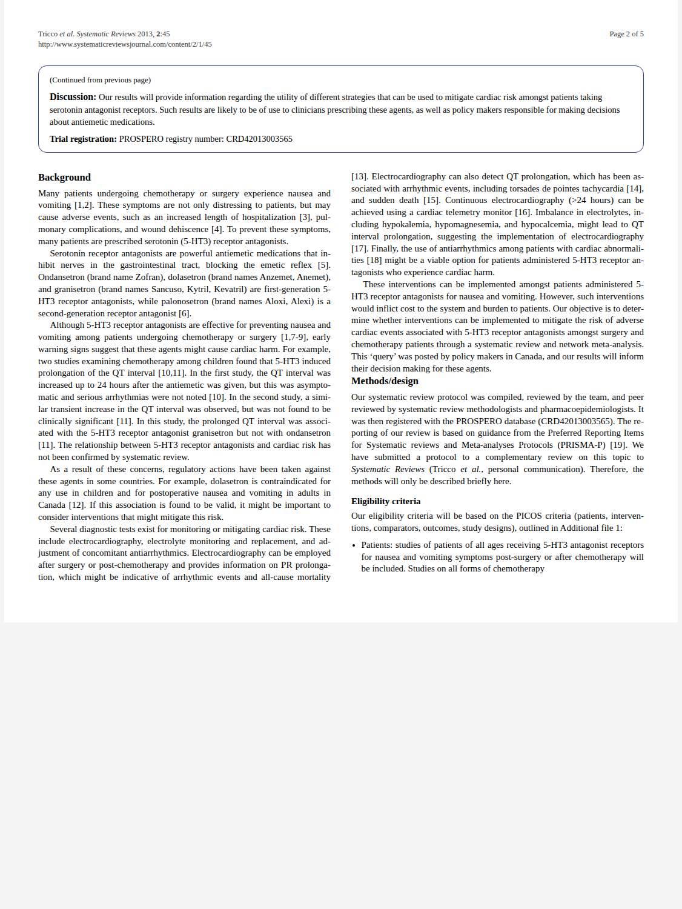Tricco et al. Systematic Reviews 2013, 2:45
http://www.systematicreviewsjournal.com/content/2/1/45
Page 2 of 5
(Continued from previous page)
Discussion: Our results will provide information regarding the utility of different strategies that can be used to mitigate cardiac risk amongst patients taking serotonin antagonist receptors. Such results are likely to be of use to clinicians prescribing these agents, as well as policy makers responsible for making decisions about antiemetic medications.
Trial registration: PROSPERO registry number: CRD42013003565
Background
Many patients undergoing chemotherapy or surgery experience nausea and vomiting [1,2]. These symptoms are not only distressing to patients, but may cause adverse events, such as an increased length of hospitalization [3], pulmonary complications, and wound dehiscence [4]. To prevent these symptoms, many patients are prescribed serotonin (5-HT3) receptor antagonists.
Serotonin receptor antagonists are powerful antiemetic medications that inhibit nerves in the gastrointestinal tract, blocking the emetic reflex [5]. Ondansetron (brand name Zofran), dolasetron (brand names Anzemet, Anemet), and granisetron (brand names Sancuso, Kytril, Kevatril) are first-generation 5-HT3 receptor antagonists, while palonosetron (brand names Aloxi, Alexi) is a second-generation receptor antagonist [6].
Although 5-HT3 receptor antagonists are effective for preventing nausea and vomiting among patients undergoing chemotherapy or surgery [1,7-9], early warning signs suggest that these agents might cause cardiac harm. For example, two studies examining chemotherapy among children found that 5-HT3 induced prolongation of the QT interval [10,11]. In the first study, the QT interval was increased up to 24 hours after the antiemetic was given, but this was asymptomatic and serious arrhythmias were not noted [10]. In the second study, a similar transient increase in the QT interval was observed, but was not found to be clinically significant [11]. In this study, the prolonged QT interval was associated with the 5-HT3 receptor antagonist granisetron but not with ondansetron [11]. The relationship between 5-HT3 receptor antagonists and cardiac risk has not been confirmed by systematic review.
As a result of these concerns, regulatory actions have been taken against these agents in some countries. For example, dolasetron is contraindicated for any use in children and for postoperative nausea and vomiting in adults in Canada [12]. If this association is found to be valid, it might be important to consider interventions that might mitigate this risk.
Several diagnostic tests exist for monitoring or mitigating cardiac risk. These include electrocardiography, electrolyte monitoring and replacement, and adjustment of concomitant antiarrhythmics. Electrocardiography can be employed after surgery or post-chemotherapy and provides information on PR prolongation, which might be indicative of arrhythmic events and all-cause mortality [13]. Electrocardiography can also detect QT prolongation, which has been associated with arrhythmic events, including torsades de pointes tachycardia [14], and sudden death [15]. Continuous electrocardiography (>24 hours) can be achieved using a cardiac telemetry monitor [16]. Imbalance in electrolytes, including hypokalemia, hypomagnesemia, and hypocalcemia, might lead to QT interval prolongation, suggesting the implementation of electrocardiography [17]. Finally, the use of antiarrhythmics among patients with cardiac abnormalities [18] might be a viable option for patients administered 5-HT3 receptor antagonists who experience cardiac harm.
These interventions can be implemented amongst patients administered 5-HT3 receptor antagonists for nausea and vomiting. However, such interventions would inflict cost to the system and burden to patients. Our objective is to determine whether interventions can be implemented to mitigate the risk of adverse cardiac events associated with 5-HT3 receptor antagonists amongst surgery and chemotherapy patients through a systematic review and network meta-analysis. This ‘query’ was posted by policy makers in Canada, and our results will inform their decision making for these agents.
Methods/design
Our systematic review protocol was compiled, reviewed by the team, and peer reviewed by systematic review methodologists and pharmacoepidemiologists. It was then registered with the PROSPERO database (CRD42013003565). The reporting of our review is based on guidance from the Preferred Reporting Items for Systematic reviews and Meta-analyses Protocols (PRISMA-P) [19]. We have submitted a protocol to a complementary review on this topic to Systematic Reviews (Tricco et al., personal communication). Therefore, the methods will only be described briefly here.
Eligibility criteria
Our eligibility criteria will be based on the PICOS criteria (patients, interventions, comparators, outcomes, study designs), outlined in Additional file 1:
Patients: studies of patients of all ages receiving 5-HT3 antagonist receptors for nausea and vomiting symptoms post-surgery or after chemotherapy will be included. Studies on all forms of chemotherapy